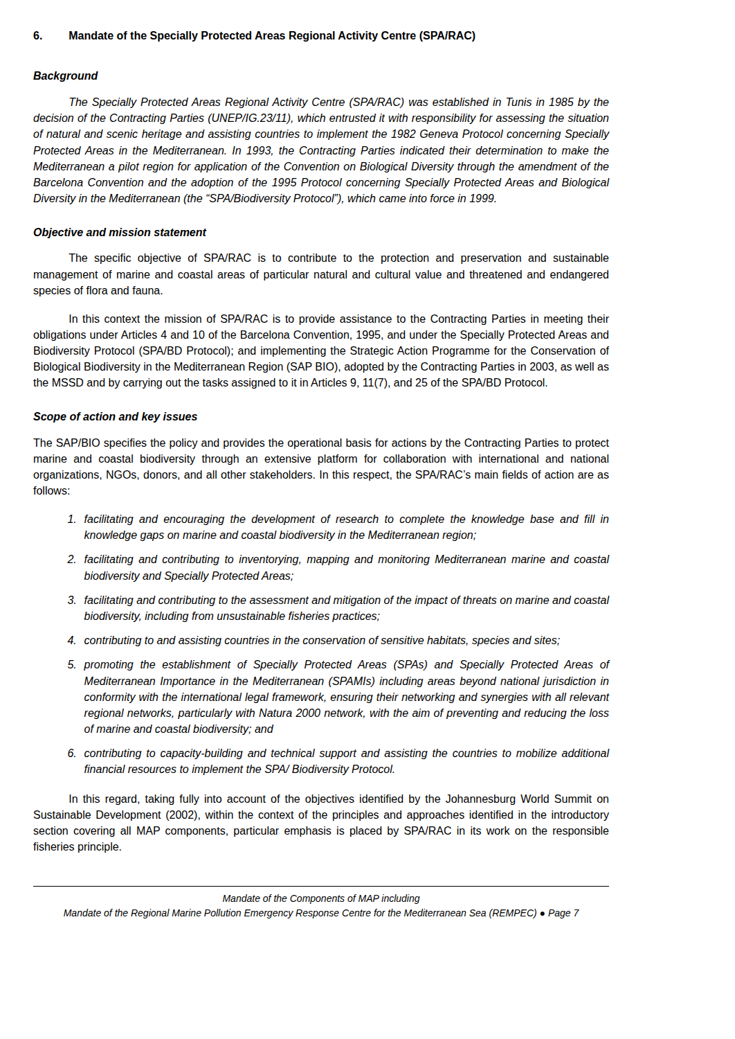6. Mandate of the Specially Protected Areas Regional Activity Centre (SPA/RAC)
Background
The Specially Protected Areas Regional Activity Centre (SPA/RAC) was established in Tunis in 1985 by the decision of the Contracting Parties (UNEP/IG.23/11), which entrusted it with responsibility for assessing the situation of natural and scenic heritage and assisting countries to implement the 1982 Geneva Protocol concerning Specially Protected Areas in the Mediterranean. In 1993, the Contracting Parties indicated their determination to make the Mediterranean a pilot region for application of the Convention on Biological Diversity through the amendment of the Barcelona Convention and the adoption of the 1995 Protocol concerning Specially Protected Areas and Biological Diversity in the Mediterranean (the “SPA/Biodiversity Protocol”), which came into force in 1999.
Objective and mission statement
The specific objective of SPA/RAC is to contribute to the protection and preservation and sustainable management of marine and coastal areas of particular natural and cultural value and threatened and endangered species of flora and fauna.
In this context the mission of SPA/RAC is to provide assistance to the Contracting Parties in meeting their obligations under Articles 4 and 10 of the Barcelona Convention, 1995, and under the Specially Protected Areas and Biodiversity Protocol (SPA/BD Protocol); and implementing the Strategic Action Programme for the Conservation of Biological Biodiversity in the Mediterranean Region (SAP BIO), adopted by the Contracting Parties in 2003, as well as the MSSD and by carrying out the tasks assigned to it in Articles 9, 11(7), and 25 of the SPA/BD Protocol.
Scope of action and key issues
The SAP/BIO specifies the policy and provides the operational basis for actions by the Contracting Parties to protect marine and coastal biodiversity through an extensive platform for collaboration with international and national organizations, NGOs, donors, and all other stakeholders. In this respect, the SPA/RAC’s main fields of action are as follows:
facilitating and encouraging the development of research to complete the knowledge base and fill in knowledge gaps on marine and coastal biodiversity in the Mediterranean region;
facilitating and contributing to inventorying, mapping and monitoring Mediterranean marine and coastal biodiversity and Specially Protected Areas;
facilitating and contributing to the assessment and mitigation of the impact of threats on marine and coastal biodiversity, including from unsustainable fisheries practices;
contributing to and assisting countries in the conservation of sensitive habitats, species and sites;
promoting the establishment of Specially Protected Areas (SPAs) and Specially Protected Areas of Mediterranean Importance in the Mediterranean (SPAMIs) including areas beyond national jurisdiction in conformity with the international legal framework, ensuring their networking and synergies with all relevant regional networks, particularly with Natura 2000 network, with the aim of preventing and reducing the loss of marine and coastal biodiversity; and
contributing to capacity-building and technical support and assisting the countries to mobilize additional financial resources to implement the SPA/ Biodiversity Protocol.
In this regard, taking fully into account of the objectives identified by the Johannesburg World Summit on Sustainable Development (2002), within the context of the principles and approaches identified in the introductory section covering all MAP components, particular emphasis is placed by SPA/RAC in its work on the responsible fisheries principle.
Mandate of the Components of MAP including Mandate of the Regional Marine Pollution Emergency Response Centre for the Mediterranean Sea (REMPEC) ● Page 7